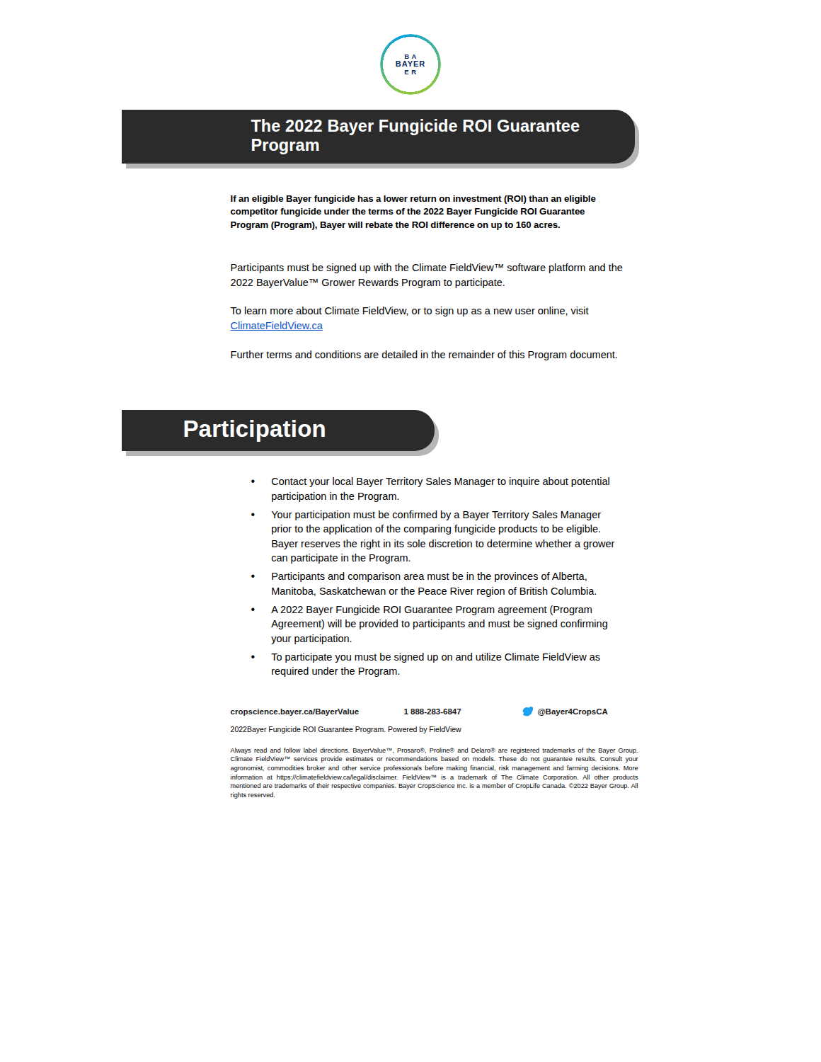B A BAYER E R
The 2022 Bayer Fungicide ROI Guarantee Program
If an eligible Bayer fungicide has a lower return on investment (ROI) than an eligible competitor fungicide under the terms of the 2022 Bayer Fungicide ROI Guarantee Program (Program), Bayer will rebate the ROI difference on up to 160 acres.
Participants must be signed up with the Climate FieldView™ software platform and the 2022 BayerValue™ Grower Rewards Program to participate.
To learn more about Climate FieldView, or to sign up as a new user online, visit ClimateFieldView.ca
Further terms and conditions are detailed in the remainder of this Program document.
Participation
Contact your local Bayer Territory Sales Manager to inquire about potential participation in the Program.
Your participation must be confirmed by a Bayer Territory Sales Manager prior to the application of the comparing fungicide products to be eligible. Bayer reserves the right in its sole discretion to determine whether a grower can participate in the Program.
Participants and comparison area must be in the provinces of Alberta, Manitoba, Saskatchewan or the Peace River region of British Columbia.
A 2022 Bayer Fungicide ROI Guarantee Program agreement (Program Agreement) will be provided to participants and must be signed confirming your participation.
To participate you must be signed up on and utilize Climate FieldView as required under the Program.
cropscience.bayer.ca/BayerValue 1 888-283-6847 @Bayer4CropsCA
2022Bayer Fungicide ROI Guarantee Program. Powered by FieldView
Always read and follow label directions. BayerValue™, Prosaro®, Proline® and Delaro® are registered trademarks of the Bayer Group. Climate FieldView™ services provide estimates or recommendations based on models. These do not guarantee results. Consult your agronomist, commodities broker and other service professionals before making financial, risk management and farming decisions. More information at https://climatefieldview.ca/legal/disclaimer. FieldView™ is a trademark of The Climate Corporation. All other products mentioned are trademarks of their respective companies. Bayer CropScience Inc. is a member of CropLife Canada. ©2022 Bayer Group. All rights reserved.